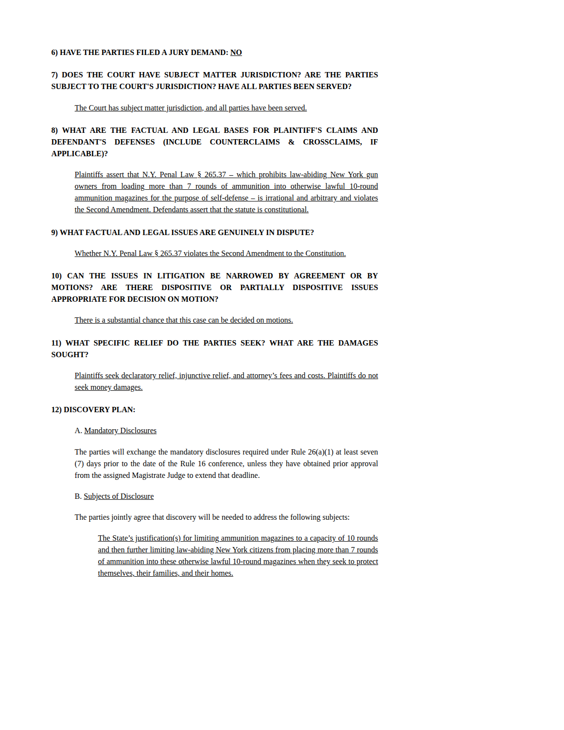6) Have the parties filed a jury demand: NO
7) Does the court have subject matter jurisdiction? Are the parties subject to the court's jurisdiction? Have all parties been served?
The Court has subject matter jurisdiction, and all parties have been served.
8) What are the factual and legal bases for plaintiff's claims and defendant's defenses (include counterclaims & crossclaims, if applicable)?
Plaintiffs assert that N.Y. Penal Law § 265.37 – which prohibits law-abiding New York gun owners from loading more than 7 rounds of ammunition into otherwise lawful 10-round ammunition magazines for the purpose of self-defense – is irrational and arbitrary and violates the Second Amendment. Defendants assert that the statute is constitutional.
9) What factual and legal issues are genuinely in dispute?
Whether N.Y. Penal Law § 265.37 violates the Second Amendment to the Constitution.
10) Can the issues in litigation be narrowed by agreement or by motions? Are there dispositive or partially dispositive issues appropriate for decision on motion?
There is a substantial chance that this case can be decided on motions.
11) What specific relief do the parties seek? What are the damages sought?
Plaintiffs seek declaratory relief, injunctive relief, and attorney’s fees and costs. Plaintiffs do not seek money damages.
12) Discovery plan:
A. Mandatory Disclosures
The parties will exchange the mandatory disclosures required under Rule 26(a)(1) at least seven (7) days prior to the date of the Rule 16 conference, unless they have obtained prior approval from the assigned Magistrate Judge to extend that deadline.
B. Subjects of Disclosure
The parties jointly agree that discovery will be needed to address the following subjects:
The State’s justification(s) for limiting ammunition magazines to a capacity of 10 rounds and then further limiting law-abiding New York citizens from placing more than 7 rounds of ammunition into these otherwise lawful 10-round magazines when they seek to protect themselves, their families, and their homes.